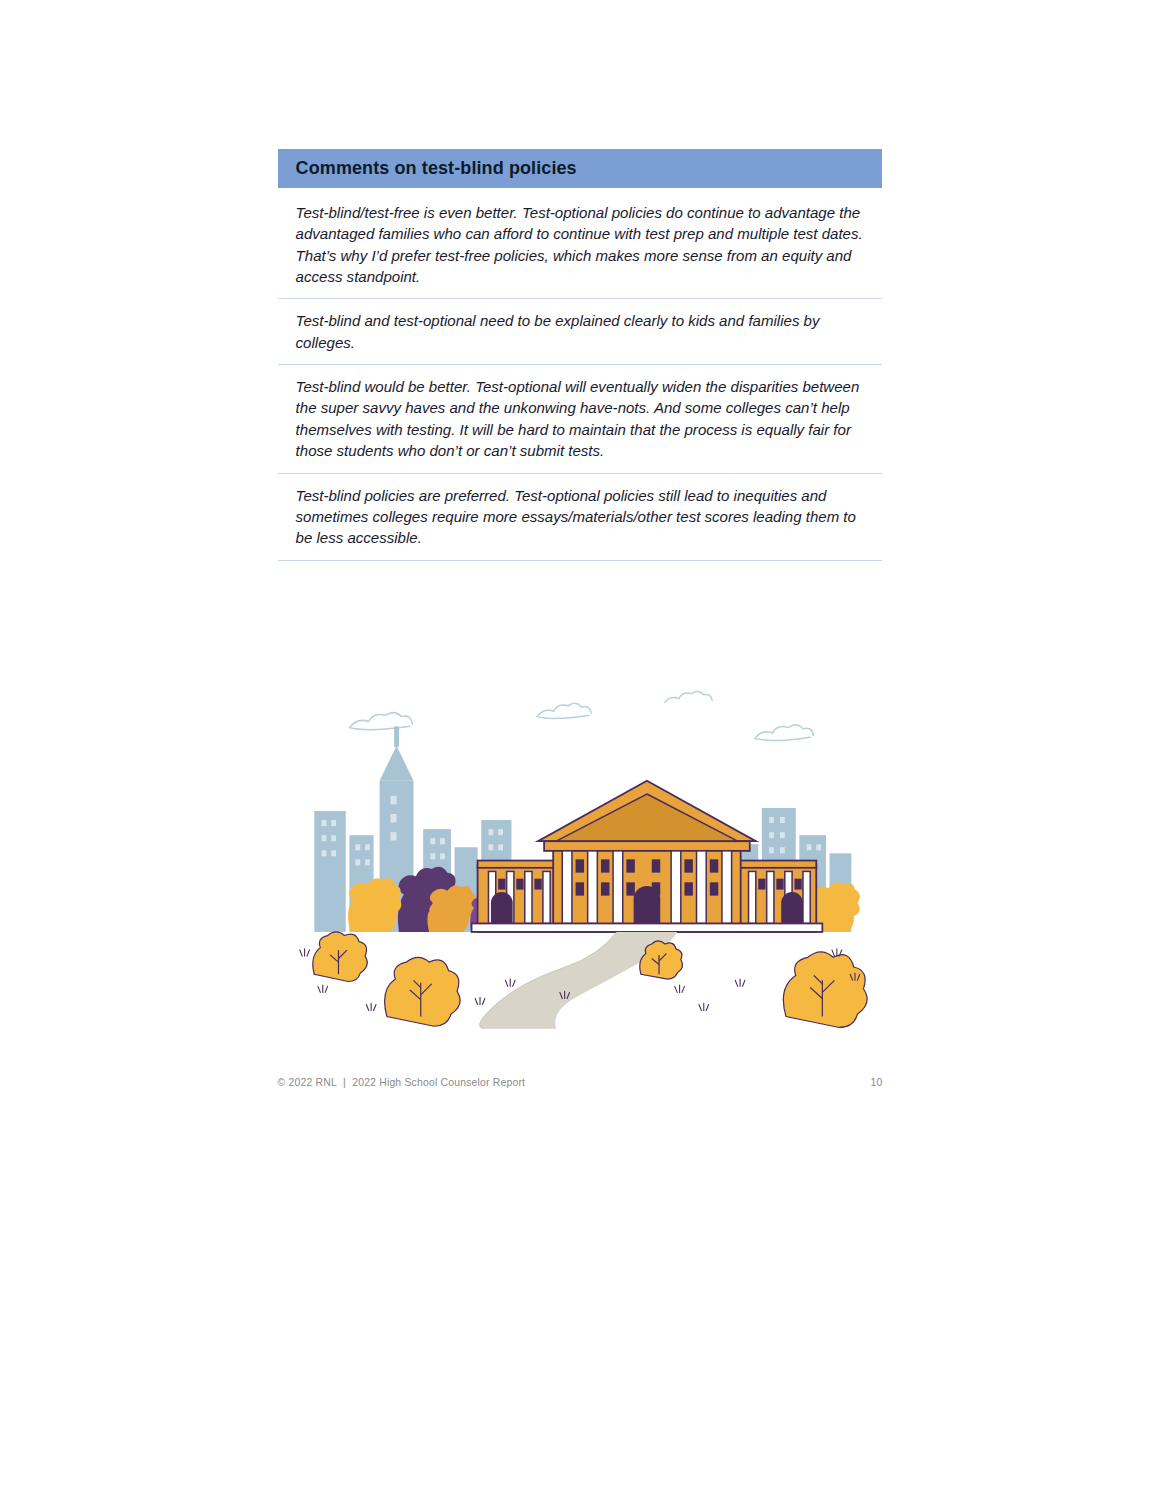Comments on test-blind policies
| Test-blind/test-free is even better. Test-optional policies do continue to advantage the advantaged families who can afford to continue with test prep and multiple test dates. That’s why I’d prefer test-free policies, which makes more sense from an equity and access standpoint. |
| Test-blind and test-optional need to be explained clearly to kids and families by colleges. |
| Test-blind would be better. Test-optional will eventually widen the disparities between the super savvy haves and the unkonwing have-nots. And some colleges can’t help themselves with testing. It will be hard to maintain that the process is equally fair for those students who don’t or can’t submit tests. |
| Test-blind policies are preferred. Test-optional policies still lead to inequities and sometimes colleges require more essays/materials/other test scores leading them to be less accessible. |
© 2022 RNL | 2022 High School Counselor Report
10